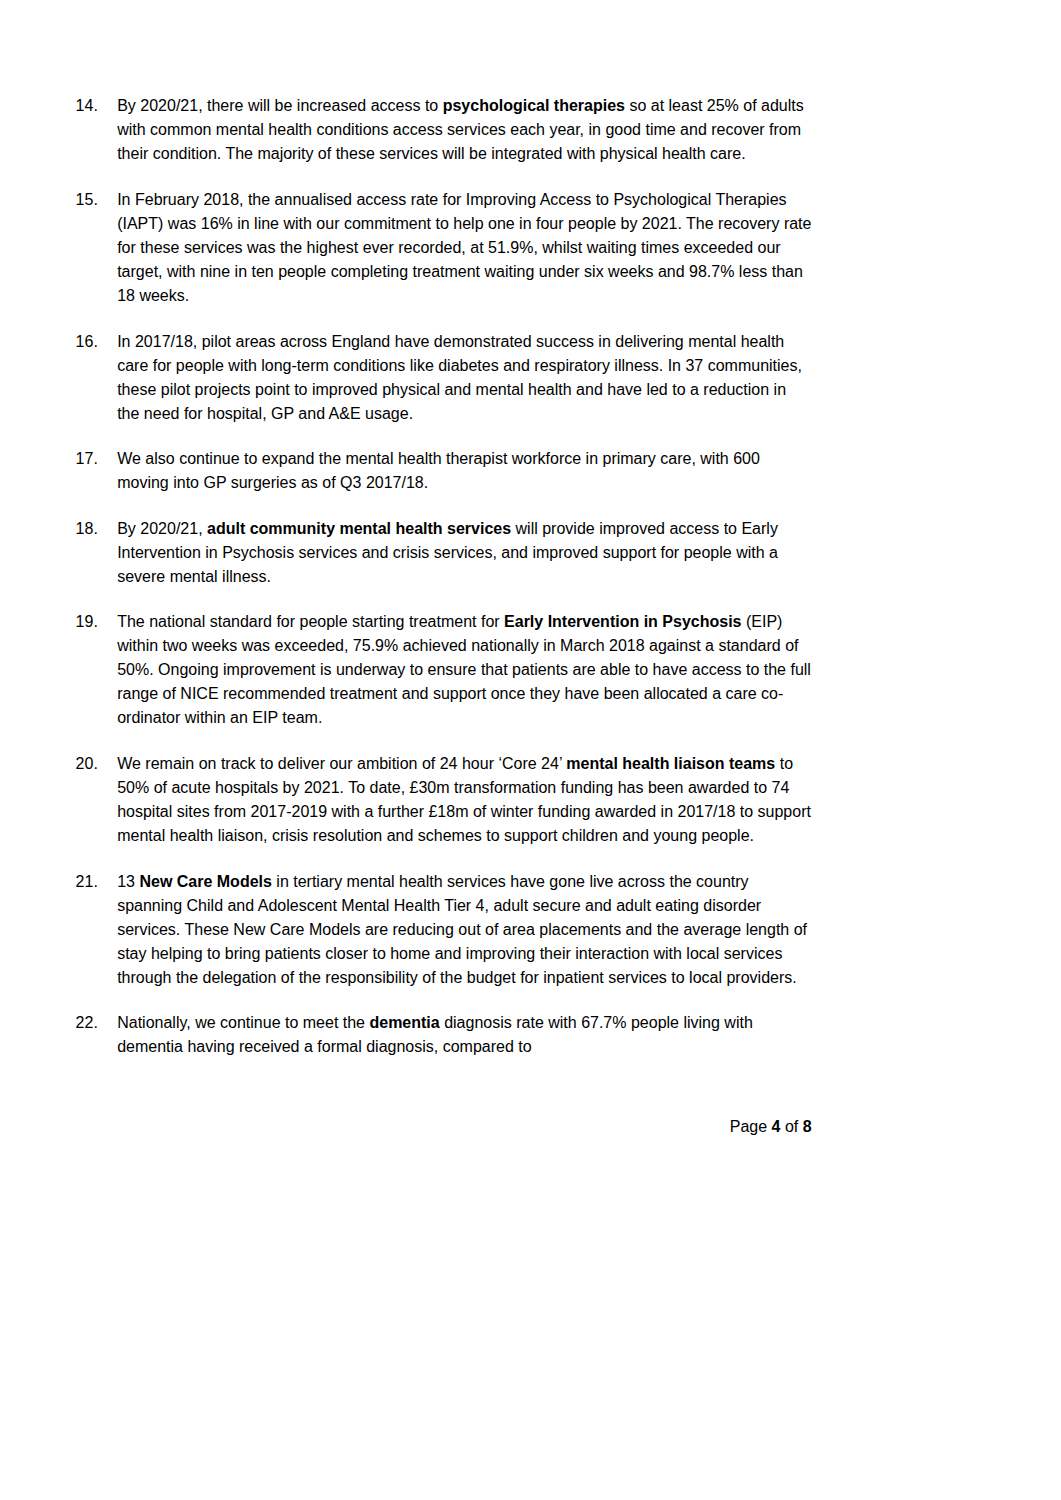14. By 2020/21, there will be increased access to psychological therapies so at least 25% of adults with common mental health conditions access services each year, in good time and recover from their condition. The majority of these services will be integrated with physical health care.
15. In February 2018, the annualised access rate for Improving Access to Psychological Therapies (IAPT) was 16% in line with our commitment to help one in four people by 2021. The recovery rate for these services was the highest ever recorded, at 51.9%, whilst waiting times exceeded our target, with nine in ten people completing treatment waiting under six weeks and 98.7% less than 18 weeks.
16. In 2017/18, pilot areas across England have demonstrated success in delivering mental health care for people with long-term conditions like diabetes and respiratory illness. In 37 communities, these pilot projects point to improved physical and mental health and have led to a reduction in the need for hospital, GP and A&E usage.
17. We also continue to expand the mental health therapist workforce in primary care, with 600 moving into GP surgeries as of Q3 2017/18.
18. By 2020/21, adult community mental health services will provide improved access to Early Intervention in Psychosis services and crisis services, and improved support for people with a severe mental illness.
19. The national standard for people starting treatment for Early Intervention in Psychosis (EIP) within two weeks was exceeded, 75.9% achieved nationally in March 2018 against a standard of 50%. Ongoing improvement is underway to ensure that patients are able to have access to the full range of NICE recommended treatment and support once they have been allocated a care co-ordinator within an EIP team.
20. We remain on track to deliver our ambition of 24 hour ‘Core 24’ mental health liaison teams to 50% of acute hospitals by 2021. To date, £30m transformation funding has been awarded to 74 hospital sites from 2017-2019 with a further £18m of winter funding awarded in 2017/18 to support mental health liaison, crisis resolution and schemes to support children and young people.
21. 13 New Care Models in tertiary mental health services have gone live across the country spanning Child and Adolescent Mental Health Tier 4, adult secure and adult eating disorder services. These New Care Models are reducing out of area placements and the average length of stay helping to bring patients closer to home and improving their interaction with local services through the delegation of the responsibility of the budget for inpatient services to local providers.
22. Nationally, we continue to meet the dementia diagnosis rate with 67.7% people living with dementia having received a formal diagnosis, compared to
Page 4 of 8